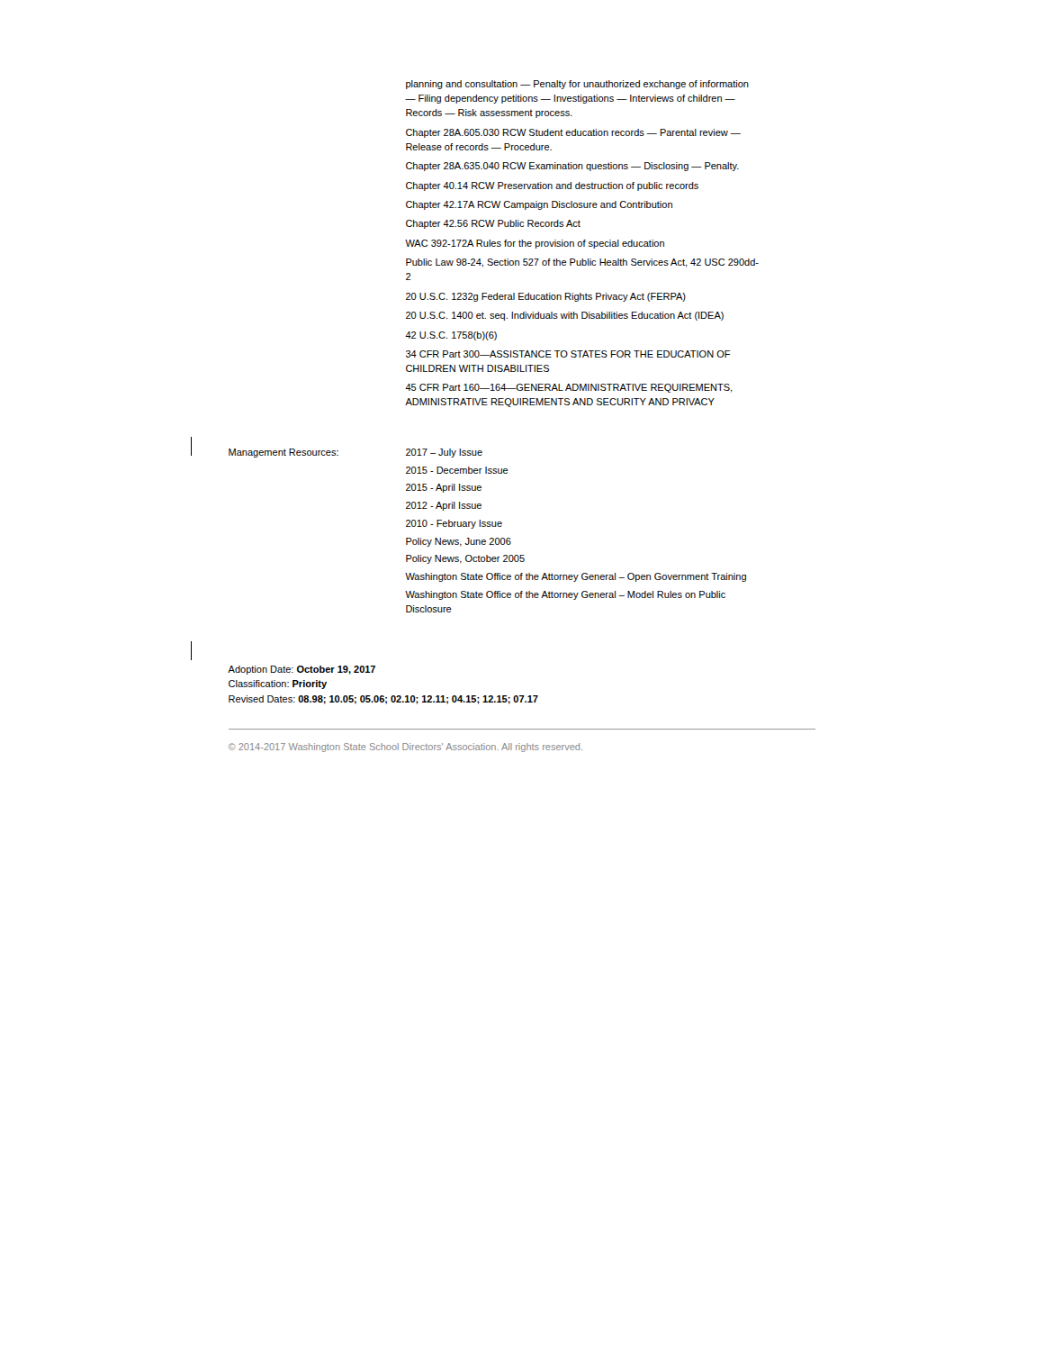planning and consultation — Penalty for unauthorized exchange of information — Filing dependency petitions — Investigations — Interviews of children — Records — Risk assessment process.
Chapter 28A.605.030 RCW Student education records — Parental review — Release of records — Procedure.
Chapter 28A.635.040 RCW Examination questions — Disclosing — Penalty.
Chapter 40.14 RCW Preservation and destruction of public records
Chapter 42.17A RCW Campaign Disclosure and Contribution
Chapter 42.56 RCW Public Records Act
WAC 392-172A Rules for the provision of special education
Public Law 98-24, Section 527 of the Public Health Services Act, 42 USC 290dd-2
20 U.S.C. 1232g Federal Education Rights Privacy Act (FERPA)
20 U.S.C. 1400 et. seq. Individuals with Disabilities Education Act (IDEA)
42 U.S.C. 1758(b)(6)
34 CFR Part 300—ASSISTANCE TO STATES FOR THE EDUCATION OF CHILDREN WITH DISABILITIES
45 CFR Part 160—164—GENERAL ADMINISTRATIVE REQUIREMENTS, ADMINISTRATIVE REQUIREMENTS AND SECURITY AND PRIVACY
Management Resources:
2017 – July Issue
2015 - December Issue
2015 - April Issue
2012 - April Issue
2010 - February Issue
Policy News, June 2006
Policy News, October 2005
Washington State Office of the Attorney General – Open Government Training
Washington State Office of the Attorney General – Model Rules on Public Disclosure
Adoption Date: October 19, 2017
Classification: Priority
Revised Dates: 08.98; 10.05; 05.06; 02.10; 12.11; 04.15; 12.15; 07.17
© 2014-2017 Washington State School Directors' Association. All rights reserved.